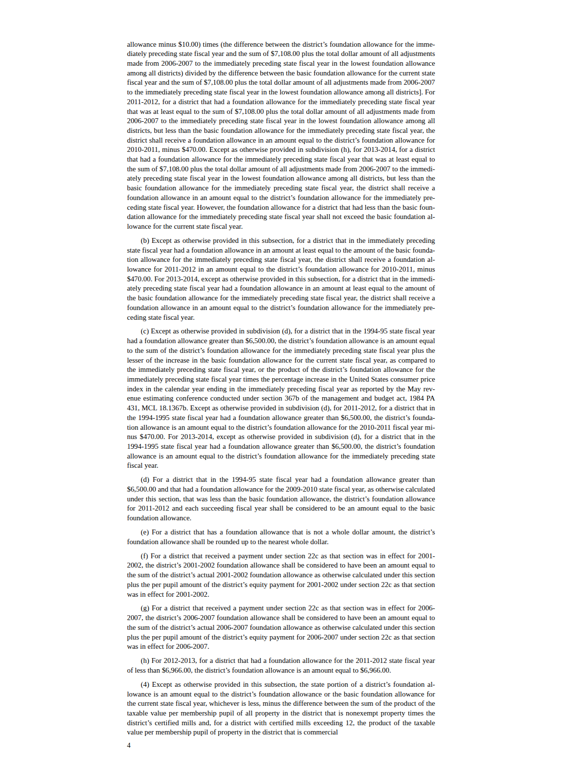allowance minus $10.00) times (the difference between the district’s foundation allowance for the immediately preceding state fiscal year and the sum of $7,108.00 plus the total dollar amount of all adjustments made from 2006-2007 to the immediately preceding state fiscal year in the lowest foundation allowance among all districts) divided by the difference between the basic foundation allowance for the current state fiscal year and the sum of $7,108.00 plus the total dollar amount of all adjustments made from 2006-2007 to the immediately preceding state fiscal year in the lowest foundation allowance among all districts]. For 2011-2012, for a district that had a foundation allowance for the immediately preceding state fiscal year that was at least equal to the sum of $7,108.00 plus the total dollar amount of all adjustments made from 2006-2007 to the immediately preceding state fiscal year in the lowest foundation allowance among all districts, but less than the basic foundation allowance for the immediately preceding state fiscal year, the district shall receive a foundation allowance in an amount equal to the district’s foundation allowance for 2010-2011, minus $470.00. Except as otherwise provided in subdivision (h), for 2013-2014, for a district that had a foundation allowance for the immediately preceding state fiscal year that was at least equal to the sum of $7,108.00 plus the total dollar amount of all adjustments made from 2006-2007 to the immediately preceding state fiscal year in the lowest foundation allowance among all districts, but less than the basic foundation allowance for the immediately preceding state fiscal year, the district shall receive a foundation allowance in an amount equal to the district’s foundation allowance for the immediately preceding state fiscal year. However, the foundation allowance for a district that had less than the basic foundation allowance for the immediately preceding state fiscal year shall not exceed the basic foundation allowance for the current state fiscal year.
(b) Except as otherwise provided in this subsection, for a district that in the immediately preceding state fiscal year had a foundation allowance in an amount at least equal to the amount of the basic foundation allowance for the immediately preceding state fiscal year, the district shall receive a foundation allowance for 2011-2012 in an amount equal to the district’s foundation allowance for 2010-2011, minus $470.00. For 2013-2014, except as otherwise provided in this subsection, for a district that in the immediately preceding state fiscal year had a foundation allowance in an amount at least equal to the amount of the basic foundation allowance for the immediately preceding state fiscal year, the district shall receive a foundation allowance in an amount equal to the district’s foundation allowance for the immediately preceding state fiscal year.
(c) Except as otherwise provided in subdivision (d), for a district that in the 1994-95 state fiscal year had a foundation allowance greater than $6,500.00, the district’s foundation allowance is an amount equal to the sum of the district’s foundation allowance for the immediately preceding state fiscal year plus the lesser of the increase in the basic foundation allowance for the current state fiscal year, as compared to the immediately preceding state fiscal year, or the product of the district’s foundation allowance for the immediately preceding state fiscal year times the percentage increase in the United States consumer price index in the calendar year ending in the immediately preceding fiscal year as reported by the May revenue estimating conference conducted under section 367b of the management and budget act, 1984 PA 431, MCL 18.1367b. Except as otherwise provided in subdivision (d), for 2011-2012, for a district that in the 1994-1995 state fiscal year had a foundation allowance greater than $6,500.00, the district’s foundation allowance is an amount equal to the district’s foundation allowance for the 2010-2011 fiscal year minus $470.00. For 2013-2014, except as otherwise provided in subdivision (d), for a district that in the 1994-1995 state fiscal year had a foundation allowance greater than $6,500.00, the district’s foundation allowance is an amount equal to the district’s foundation allowance for the immediately preceding state fiscal year.
(d) For a district that in the 1994-95 state fiscal year had a foundation allowance greater than $6,500.00 and that had a foundation allowance for the 2009-2010 state fiscal year, as otherwise calculated under this section, that was less than the basic foundation allowance, the district’s foundation allowance for 2011-2012 and each succeeding fiscal year shall be considered to be an amount equal to the basic foundation allowance.
(e) For a district that has a foundation allowance that is not a whole dollar amount, the district’s foundation allowance shall be rounded up to the nearest whole dollar.
(f) For a district that received a payment under section 22c as that section was in effect for 2001-2002, the district’s 2001-2002 foundation allowance shall be considered to have been an amount equal to the sum of the district’s actual 2001-2002 foundation allowance as otherwise calculated under this section plus the per pupil amount of the district’s equity payment for 2001-2002 under section 22c as that section was in effect for 2001-2002.
(g) For a district that received a payment under section 22c as that section was in effect for 2006-2007, the district’s 2006-2007 foundation allowance shall be considered to have been an amount equal to the sum of the district’s actual 2006-2007 foundation allowance as otherwise calculated under this section plus the per pupil amount of the district’s equity payment for 2006-2007 under section 22c as that section was in effect for 2006-2007.
(h) For 2012-2013, for a district that had a foundation allowance for the 2011-2012 state fiscal year of less than $6,966.00, the district’s foundation allowance is an amount equal to $6,966.00.
(4) Except as otherwise provided in this subsection, the state portion of a district’s foundation allowance is an amount equal to the district’s foundation allowance or the basic foundation allowance for the current state fiscal year, whichever is less, minus the difference between the sum of the product of the taxable value per membership pupil of all property in the district that is nonexempt property times the district’s certified mills and, for a district with certified mills exceeding 12, the product of the taxable value per membership pupil of property in the district that is commercial
4